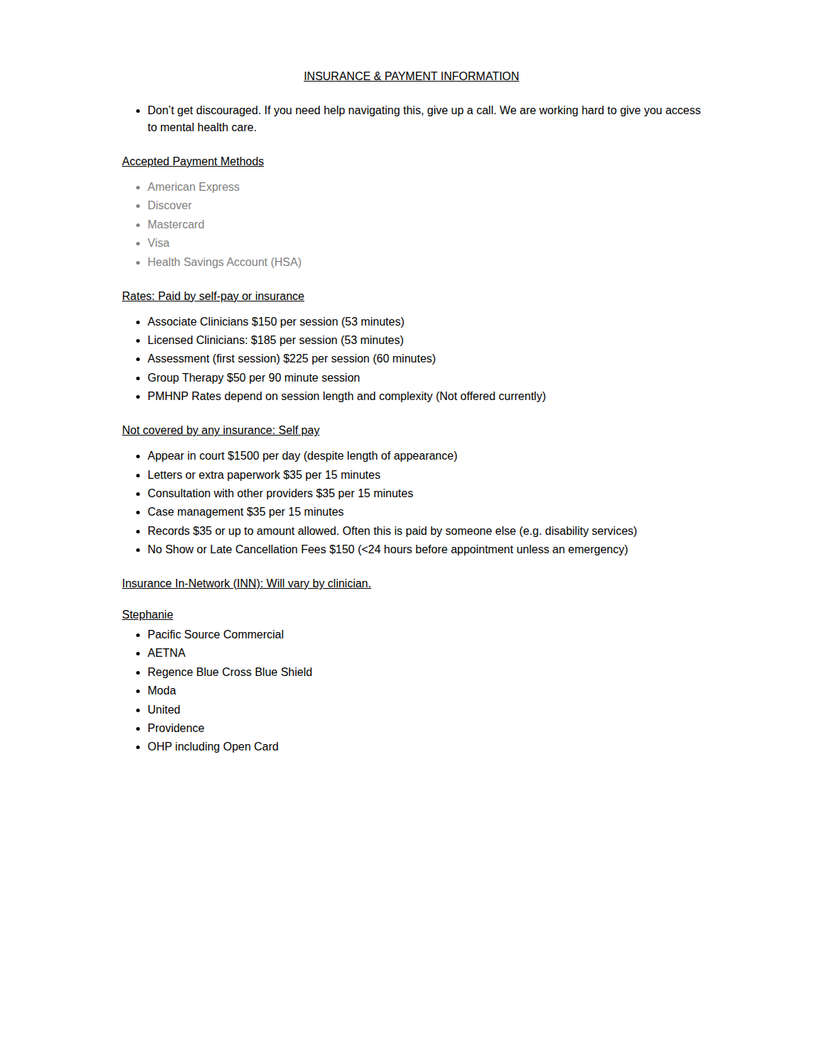INSURANCE & PAYMENT INFORMATION
Don’t get discouraged. If you need help navigating this, give up a call. We are working hard to give you access to mental health care.
Accepted Payment Methods
American Express
Discover
Mastercard
Visa
Health Savings Account (HSA)
Rates: Paid by self-pay or insurance
Associate Clinicians $150 per session (53 minutes)
Licensed Clinicians: $185 per session (53 minutes)
Assessment (first session) $225 per session (60 minutes)
Group Therapy $50 per 90 minute session
PMHNP Rates depend on session length and complexity (Not offered currently)
Not covered by any insurance: Self pay
Appear in court $1500 per day (despite length of appearance)
Letters or extra paperwork $35 per 15 minutes
Consultation with other providers $35 per 15 minutes
Case management $35 per 15 minutes
Records $35 or up to amount allowed. Often this is paid by someone else (e.g. disability services)
No Show or Late Cancellation Fees $150 (<24 hours before appointment unless an emergency)
Insurance In-Network (INN): Will vary by clinician.
Stephanie
Pacific Source Commercial
AETNA
Regence Blue Cross Blue Shield
Moda
United
Providence
OHP including Open Card